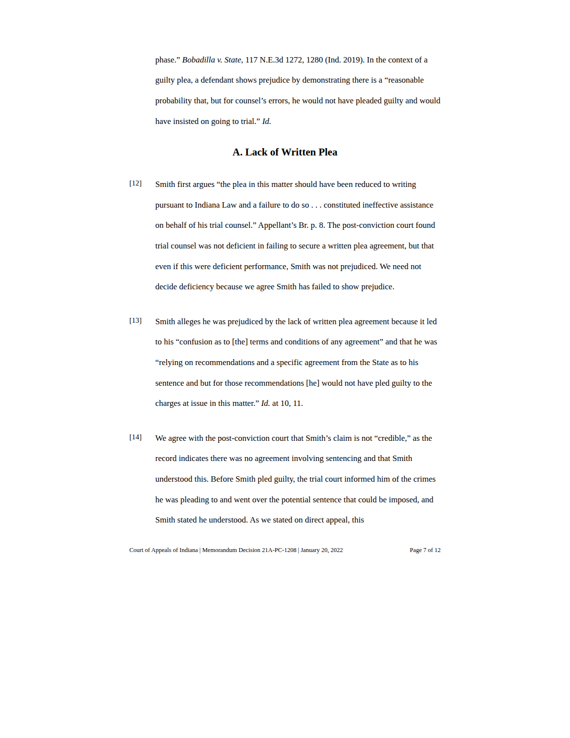phase.” Bobadilla v. State, 117 N.E.3d 1272, 1280 (Ind. 2019). In the context of a guilty plea, a defendant shows prejudice by demonstrating there is a “reasonable probability that, but for counsel’s errors, he would not have pleaded guilty and would have insisted on going to trial.” Id.
A. Lack of Written Plea
[12]
Smith first argues “the plea in this matter should have been reduced to writing pursuant to Indiana Law and a failure to do so . . . constituted ineffective assistance on behalf of his trial counsel.” Appellant’s Br. p. 8. The post-conviction court found trial counsel was not deficient in failing to secure a written plea agreement, but that even if this were deficient performance, Smith was not prejudiced. We need not decide deficiency because we agree Smith has failed to show prejudice.
[13]
Smith alleges he was prejudiced by the lack of written plea agreement because it led to his “confusion as to [the] terms and conditions of any agreement” and that he was “relying on recommendations and a specific agreement from the State as to his sentence and but for those recommendations [he] would not have pled guilty to the charges at issue in this matter.” Id. at 10, 11.
[14]
We agree with the post-conviction court that Smith’s claim is not “credible,” as the record indicates there was no agreement involving sentencing and that Smith understood this. Before Smith pled guilty, the trial court informed him of the crimes he was pleading to and went over the potential sentence that could be imposed, and Smith stated he understood. As we stated on direct appeal, this
Court of Appeals of Indiana | Memorandum Decision 21A-PC-1208 | January 20, 2022 Page 7 of 12